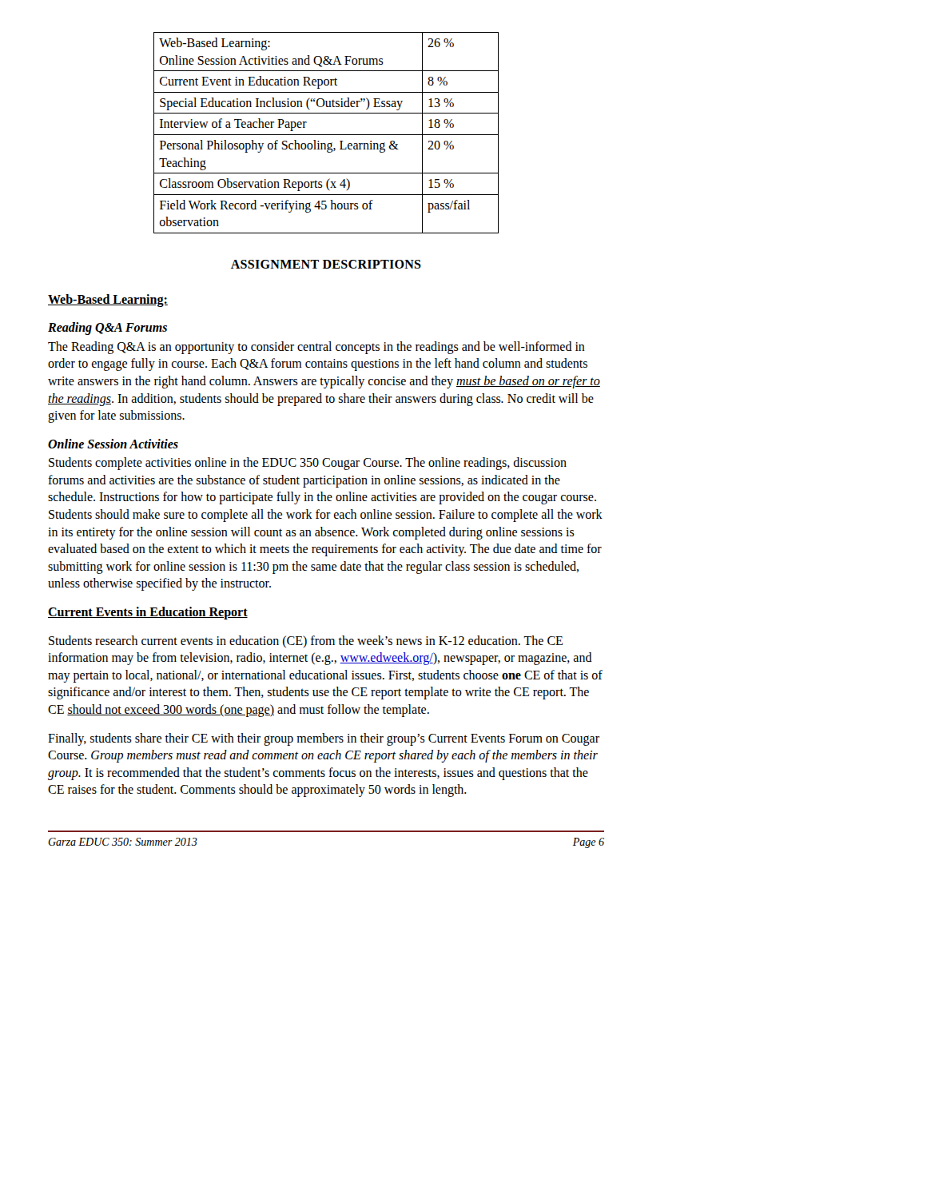| Web-Based Learning: Online Session Activities and Q&A Forums | 26 % |
| Current Event in Education Report | 8 % |
| Special Education Inclusion (“Outsider”) Essay | 13 % |
| Interview of a Teacher Paper | 18 % |
| Personal Philosophy of Schooling, Learning & Teaching | 20 % |
| Classroom Observation Reports (x 4) | 15 % |
| Field Work Record -verifying 45 hours of observation | pass/fail |
ASSIGNMENT DESCRIPTIONS
Web-Based Learning:
Reading Q&A Forums
The Reading Q&A is an opportunity to consider central concepts in the readings and be well-informed in order to engage fully in course. Each Q&A forum contains questions in the left hand column and students write answers in the right hand column. Answers are typically concise and they must be based on or refer to the readings. In addition, students should be prepared to share their answers during class. No credit will be given for late submissions.
Online Session Activities
Students complete activities online in the EDUC 350 Cougar Course. The online readings, discussion forums and activities are the substance of student participation in online sessions, as indicated in the schedule. Instructions for how to participate fully in the online activities are provided on the cougar course. Students should make sure to complete all the work for each online session. Failure to complete all the work in its entirety for the online session will count as an absence. Work completed during online sessions is evaluated based on the extent to which it meets the requirements for each activity. The due date and time for submitting work for online session is 11:30 pm the same date that the regular class session is scheduled, unless otherwise specified by the instructor.
Current Events in Education Report
Students research current events in education (CE) from the week’s news in K-12 education. The CE information may be from television, radio, internet (e.g., www.edweek.org/), newspaper, or magazine, and may pertain to local, national/, or international educational issues. First, students choose one CE of that is of significance and/or interest to them. Then, students use the CE report template to write the CE report. The CE should not exceed 300 words (one page) and must follow the template.
Finally, students share their CE with their group members in their group’s Current Events Forum on Cougar Course. Group members must read and comment on each CE report shared by each of the members in their group. It is recommended that the student’s comments focus on the interests, issues and questions that the CE raises for the student. Comments should be approximately 50 words in length.
Garza EDUC 350: Summer 2013 Page 6